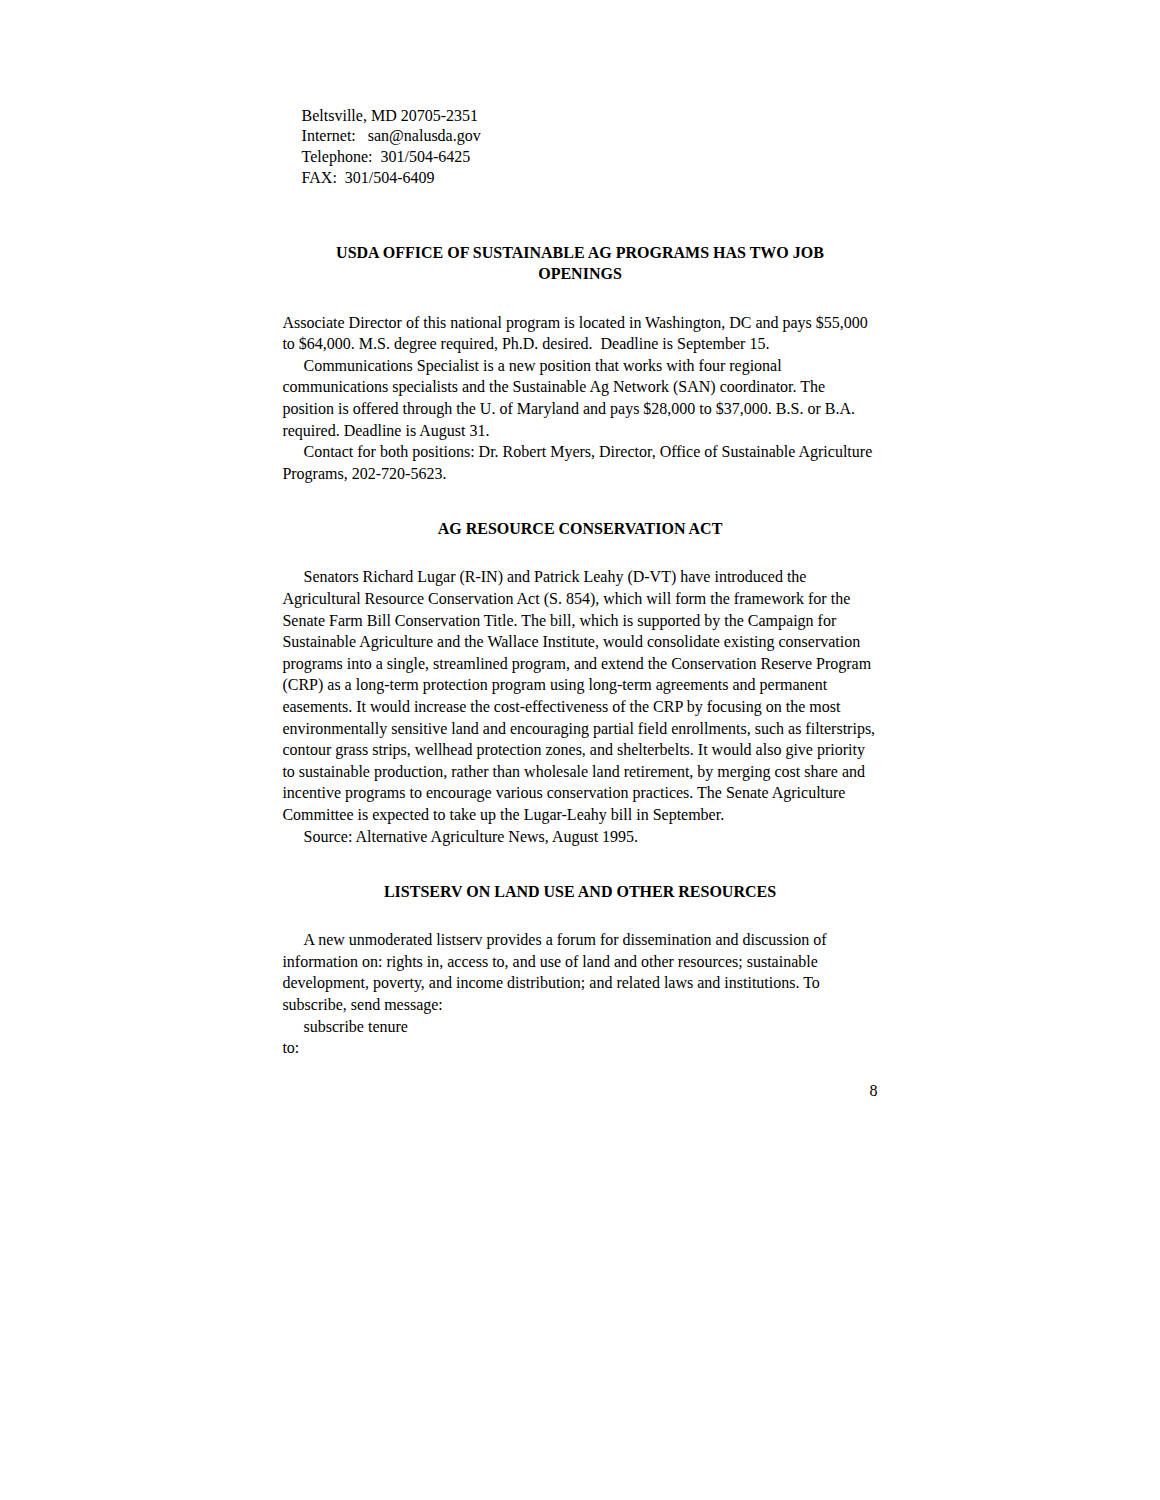Beltsville, MD 20705-2351
Internet: san@nalusda.gov
Telephone: 301/504-6425
FAX: 301/504-6409
USDA OFFICE OF SUSTAINABLE AG PROGRAMS HAS TWO JOB
OPENINGS
Associate Director of this national program is located in Washington, DC and pays $55,000 to $64,000. M.S. degree required, Ph.D. desired. Deadline is September 15.
Communications Specialist is a new position that works with four regional communications specialists and the Sustainable Ag Network (SAN) coordinator. The position is offered through the U. of Maryland and pays $28,000 to $37,000. B.S. or B.A. required. Deadline is August 31.
Contact for both positions: Dr. Robert Myers, Director, Office of Sustainable Agriculture Programs, 202-720-5623.
AG RESOURCE CONSERVATION ACT
Senators Richard Lugar (R-IN) and Patrick Leahy (D-VT) have introduced the Agricultural Resource Conservation Act (S. 854), which will form the framework for the Senate Farm Bill Conservation Title. The bill, which is supported by the Campaign for Sustainable Agriculture and the Wallace Institute, would consolidate existing conservation programs into a single, streamlined program, and extend the Conservation Reserve Program (CRP) as a long-term protection program using long-term agreements and permanent easements. It would increase the cost-effectiveness of the CRP by focusing on the most environmentally sensitive land and encouraging partial field enrollments, such as filterstrips, contour grass strips, wellhead protection zones, and shelterbelts. It would also give priority to sustainable production, rather than wholesale land retirement, by merging cost share and incentive programs to encourage various conservation practices. The Senate Agriculture Committee is expected to take up the Lugar-Leahy bill in September.
Source: Alternative Agriculture News, August 1995.
LISTSERV ON LAND USE AND OTHER RESOURCES
A new unmoderated listserv provides a forum for dissemination and discussion of information on: rights in, access to, and use of land and other resources; sustainable development, poverty, and income distribution; and related laws and institutions. To subscribe, send message:
subscribe tenure
to:
8